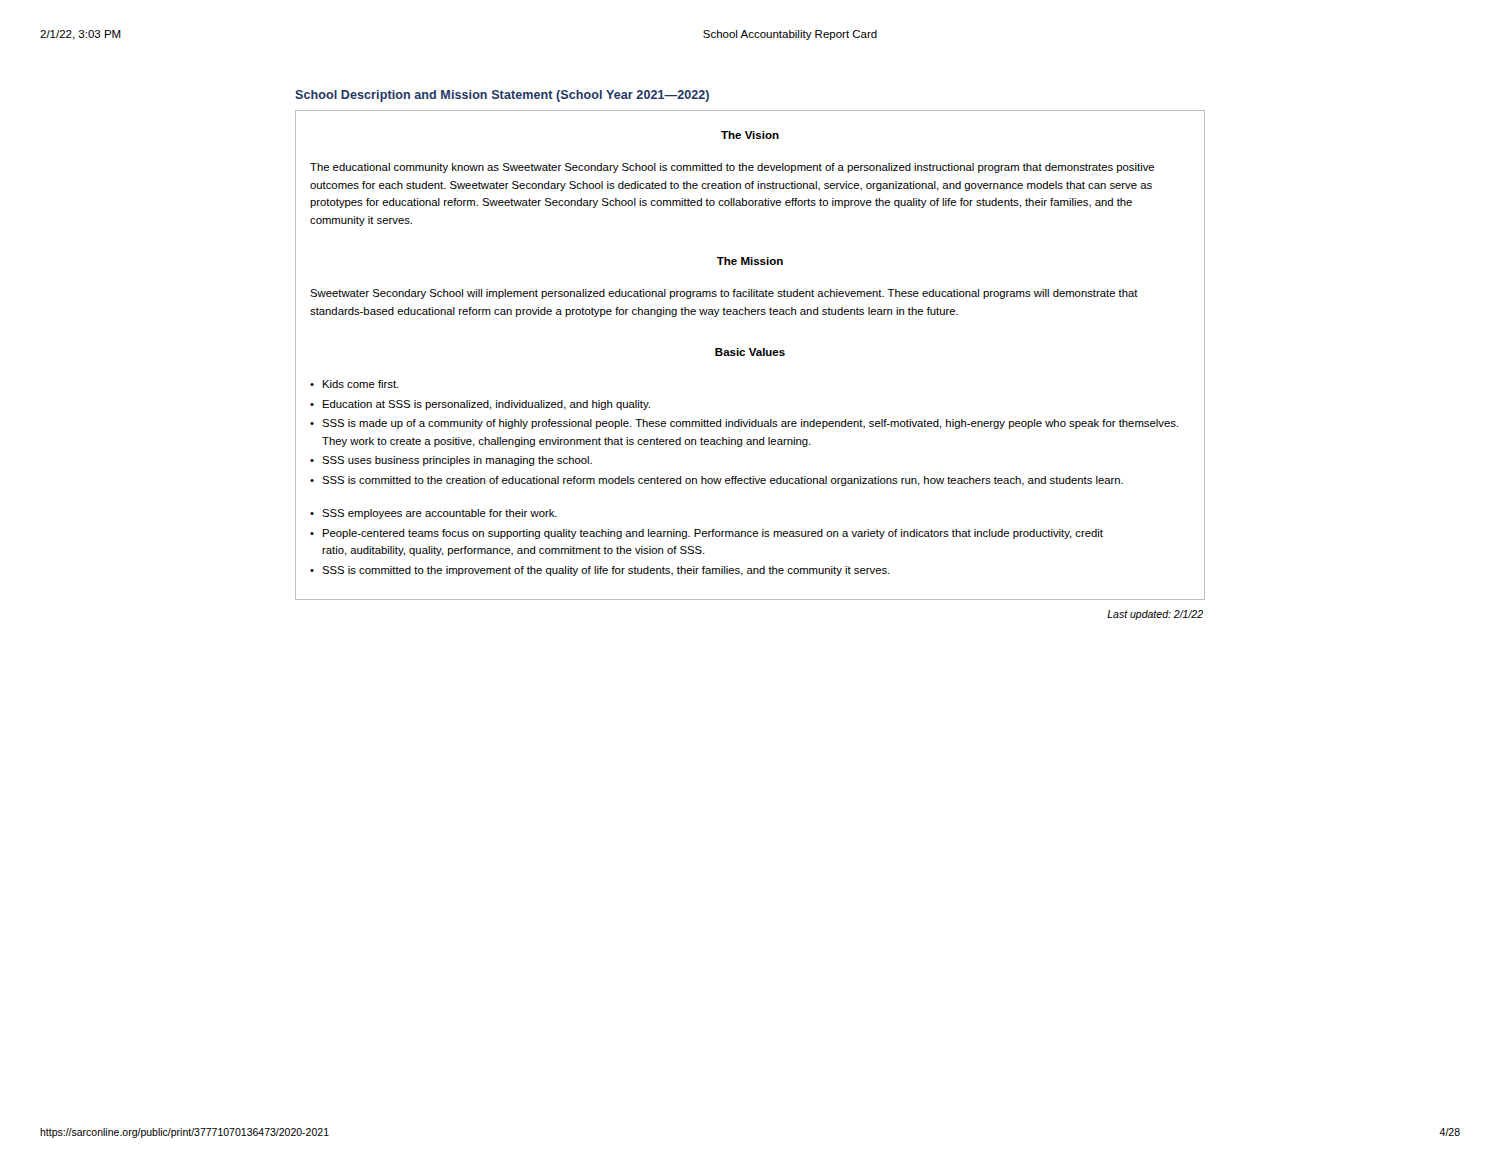2/1/22, 3:03 PM
School Accountability Report Card
School Description and Mission Statement (School Year 2021—2022)
The Vision
The educational community known as Sweetwater Secondary School is committed to the development of a personalized instructional program that demonstrates positive outcomes for each student. Sweetwater Secondary School is dedicated to the creation of instructional, service, organizational, and governance models that can serve as prototypes for educational reform. Sweetwater Secondary School is committed to collaborative efforts to improve the quality of life for students, their families, and the community it serves.
The Mission
Sweetwater Secondary School will implement personalized educational programs to facilitate student achievement. These educational programs will demonstrate that standards-based educational reform can provide a prototype for changing the way teachers teach and students learn in the future.
Basic Values
Kids come first.
Education at SSS is personalized, individualized, and high quality.
SSS is made up of a community of highly professional people. These committed individuals are independent, self-motivated, high-energy people who speak for themselves. They work to create a positive, challenging environment that is centered on teaching and learning.
SSS uses business principles in managing the school.
SSS is committed to the creation of educational reform models centered on how effective educational organizations run, how teachers teach, and students learn.
SSS employees are accountable for their work.
People-centered teams focus on supporting quality teaching and learning. Performance is measured on a variety of indicators that include productivity, credit
ratio, auditability, quality, performance, and commitment to the vision of SSS.
SSS is committed to the improvement of the quality of life for students, their families, and the community it serves.
Last updated: 2/1/22
https://sarconline.org/public/print/37771070136473/2020-2021
4/28